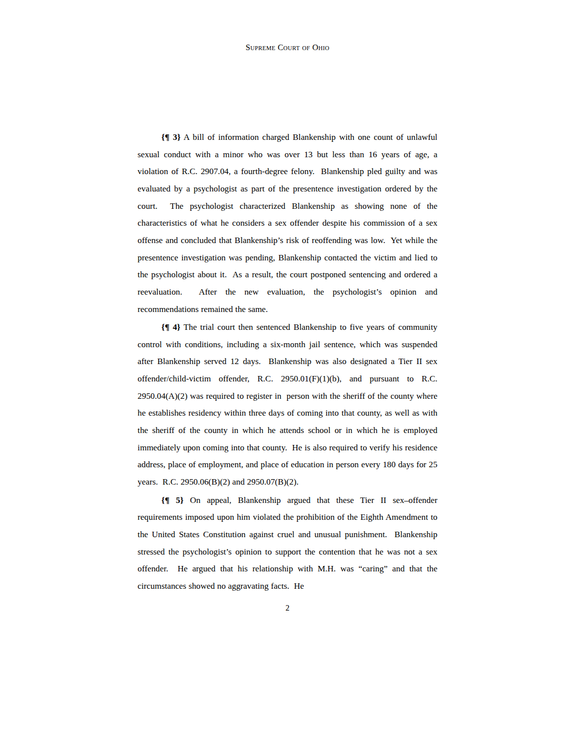Supreme Court of Ohio
{¶ 3} A bill of information charged Blankenship with one count of unlawful sexual conduct with a minor who was over 13 but less than 16 years of age, a violation of R.C. 2907.04, a fourth-degree felony. Blankenship pled guilty and was evaluated by a psychologist as part of the presentence investigation ordered by the court. The psychologist characterized Blankenship as showing none of the characteristics of what he considers a sex offender despite his commission of a sex offense and concluded that Blankenship’s risk of reoffending was low. Yet while the presentence investigation was pending, Blankenship contacted the victim and lied to the psychologist about it. As a result, the court postponed sentencing and ordered a reevaluation. After the new evaluation, the psychologist’s opinion and recommendations remained the same.
{¶ 4} The trial court then sentenced Blankenship to five years of community control with conditions, including a six-month jail sentence, which was suspended after Blankenship served 12 days. Blankenship was also designated a Tier II sex offender/child-victim offender, R.C. 2950.01(F)(1)(b), and pursuant to R.C. 2950.04(A)(2) was required to register in person with the sheriff of the county where he establishes residency within three days of coming into that county, as well as with the sheriff of the county in which he attends school or in which he is employed immediately upon coming into that county. He is also required to verify his residence address, place of employment, and place of education in person every 180 days for 25 years. R.C. 2950.06(B)(2) and 2950.07(B)(2).
{¶ 5} On appeal, Blankenship argued that these Tier II sex–offender requirements imposed upon him violated the prohibition of the Eighth Amendment to the United States Constitution against cruel and unusual punishment. Blankenship stressed the psychologist’s opinion to support the contention that he was not a sex offender. He argued that his relationship with M.H. was “caring” and that the circumstances showed no aggravating facts. He
2